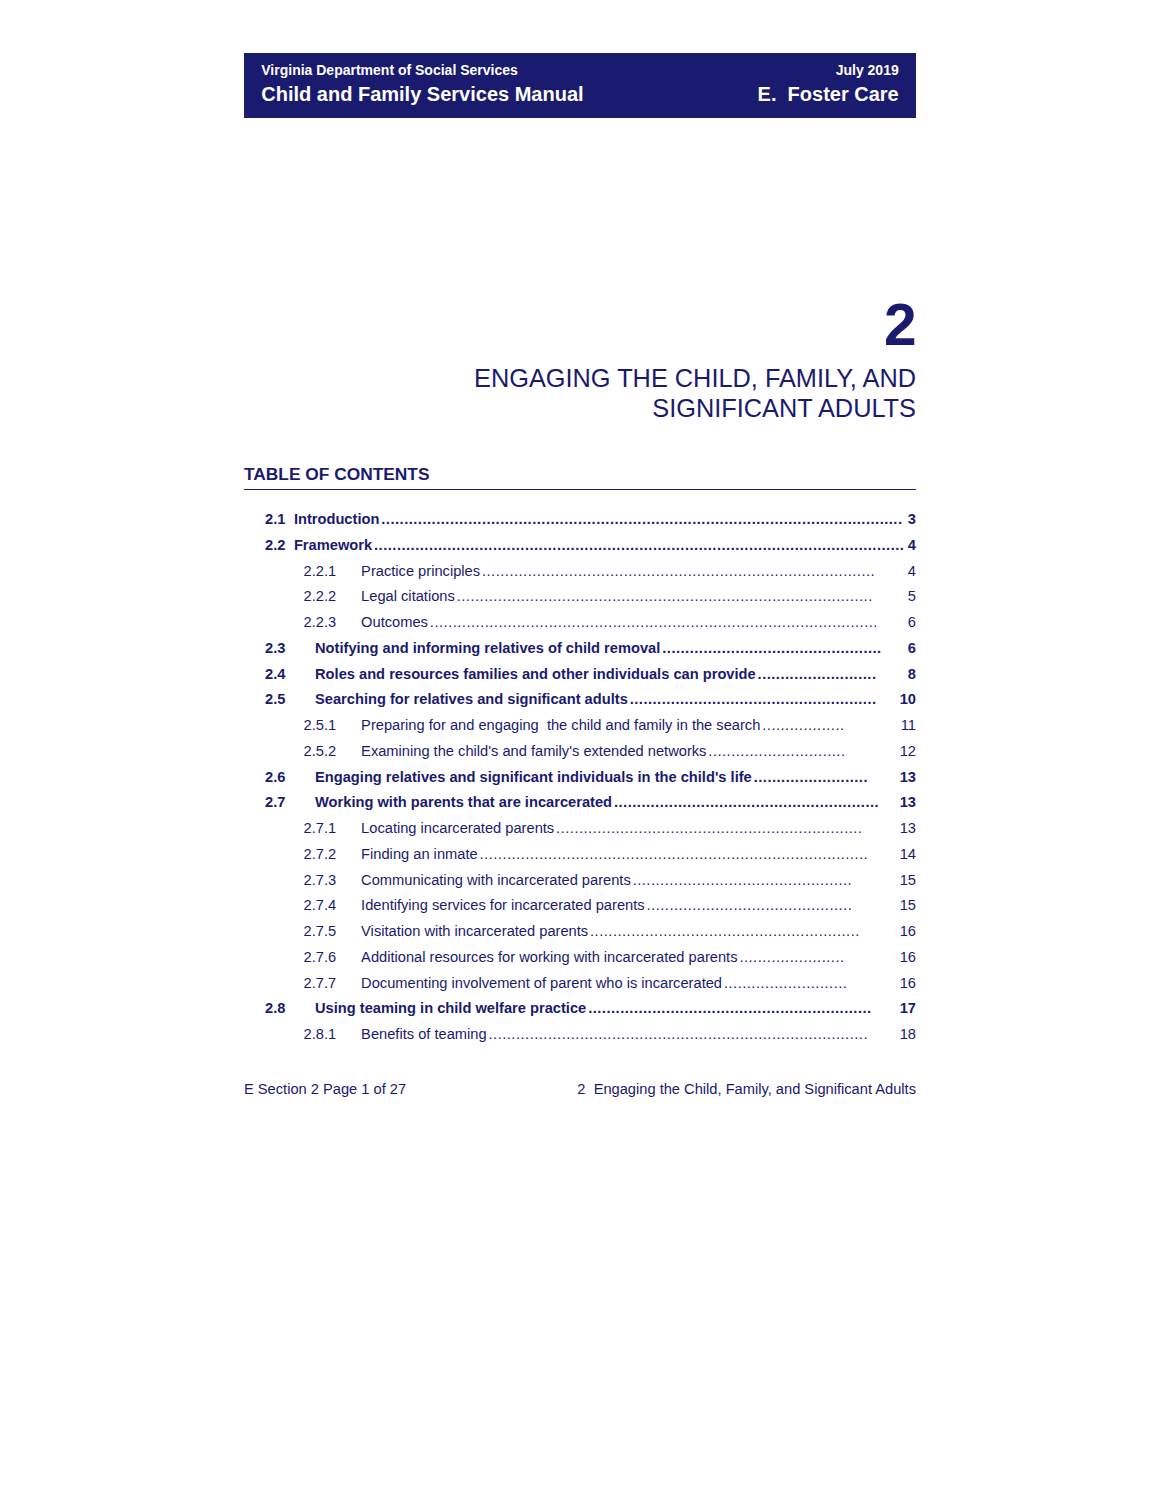Virginia Department of Social Services
Child and Family Services Manual
July 2019
E. Foster Care
2
ENGAGING THE CHILD, FAMILY, AND
SIGNIFICANT ADULTS
TABLE OF CONTENTS
2.1 Introduction .................................................................................................................. 3
2.2 Framework .................................................................................................................... 4
2.2.1 Practice principles ...................................................................................... 4
2.2.2 Legal citations ........................................................................................... 5
2.2.3 Outcomes .................................................................................................. 6
2.3 Notifying and informing relatives of child removal ................................................ 6
2.4 Roles and resources families and other individuals can provide .......................... 8
2.5 Searching for relatives and significant adults ...................................................... 10
2.5.1 Preparing for and engaging the child and family in the search .................. 11
2.5.2 Examining the child's and family's extended networks .............................. 12
2.6 Engaging relatives and significant individuals in the child's life ......................... 13
2.7 Working with parents that are incarcerated .......................................................... 13
2.7.1 Locating incarcerated parents ................................................................... 13
2.7.2 Finding an inmate ..................................................................................... 14
2.7.3 Communicating with incarcerated parents ................................................ 15
2.7.4 Identifying services for incarcerated parents ............................................. 15
2.7.5 Visitation with incarcerated parents ........................................................... 16
2.7.6 Additional resources for working with incarcerated parents ....................... 16
2.7.7 Documenting involvement of parent who is incarcerated ........................... 16
2.8 Using teaming in child welfare practice .............................................................. 17
2.8.1 Benefits of teaming ................................................................................... 18
E Section 2 Page 1 of 27
2 Engaging the Child, Family, and Significant Adults